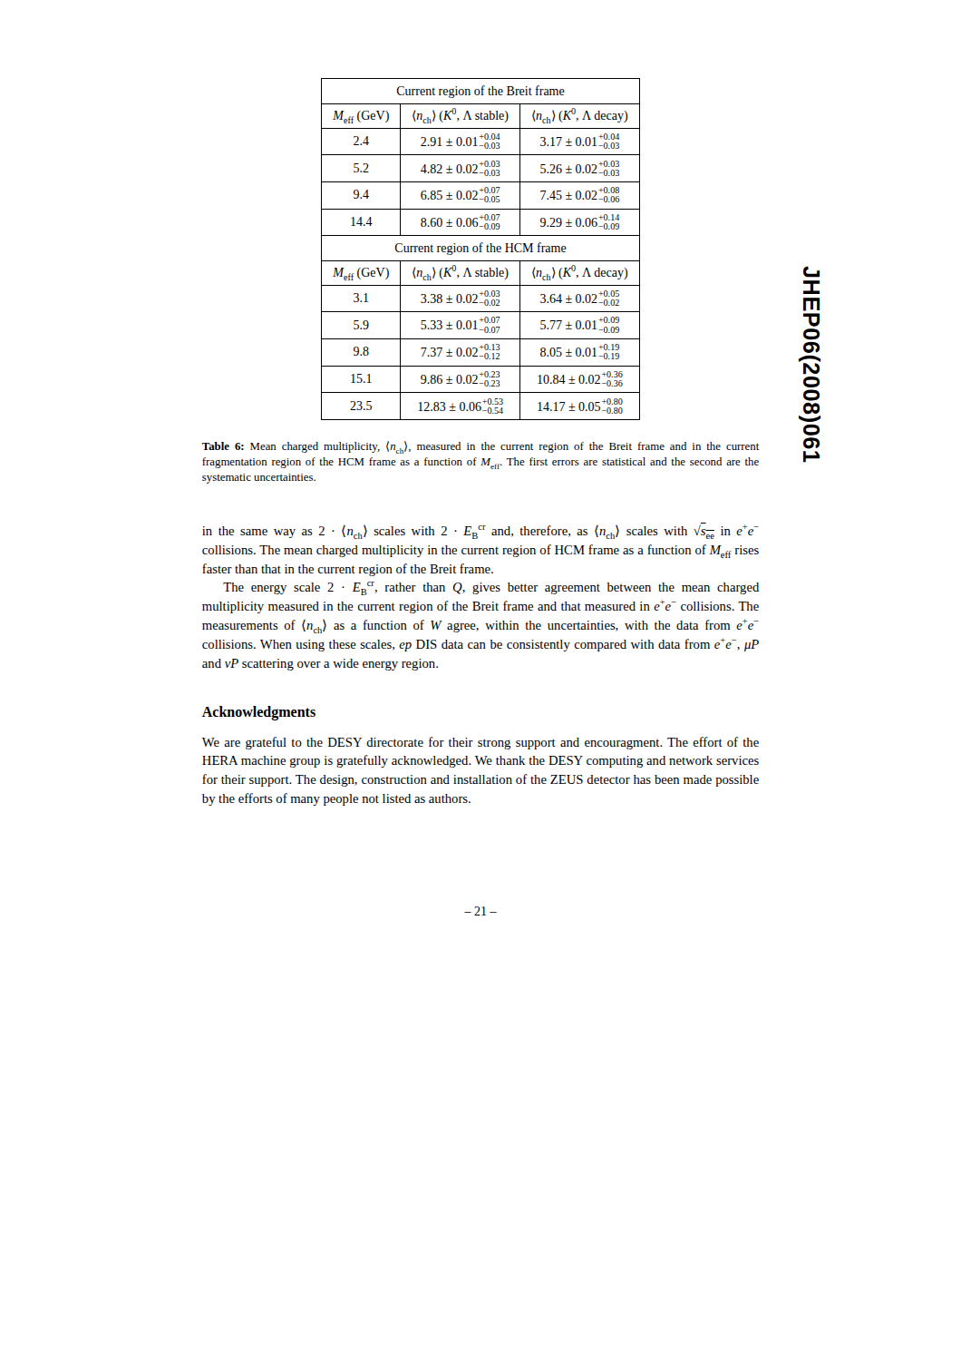JHEP06(2008)061
| Current region of the Breit frame |
| M eff (GeV) | ⟨ n ch ⟩ ( K 0 , Λ stable) | ⟨ n ch ⟩ ( K 0 , Λ decay) |
| 2.4 | 2.91 ± 0.01 +0.04 −0.03 | 3.17 ± 0.01 +0.04 −0.03 |
| 5.2 | 4.82 ± 0.02 +0.03 −0.03 | 5.26 ± 0.02 +0.03 −0.03 |
| 9.4 | 6.85 ± 0.02 +0.07 −0.05 | 7.45 ± 0.02 +0.08 −0.06 |
| 14.4 | 8.60 ± 0.06 +0.07 −0.09 | 9.29 ± 0.06 +0.14 −0.09 |
| Current region of the HCM frame |
| M eff (GeV) | ⟨ n ch ⟩ ( K 0 , Λ stable) | ⟨ n ch ⟩ ( K 0 , Λ decay) |
| 3.1 | 3.38 ± 0.02 +0.03 −0.02 | 3.64 ± 0.02 +0.05 −0.02 |
| 5.9 | 5.33 ± 0.01 +0.07 −0.07 | 5.77 ± 0.01 +0.09 −0.09 |
| 9.8 | 7.37 ± 0.02 +0.13 −0.12 | 8.05 ± 0.01 +0.19 −0.19 |
| 15.1 | 9.86 ± 0.02 +0.23 −0.23 | 10.84 ± 0.02 +0.36 −0.36 |
| 23.5 | 12.83 ± 0.06 +0.53 −0.54 | 14.17 ± 0.05 +0.80 −0.80 |
Table 6: Mean charged multiplicity, ⟨nch⟩, measured in the current region of the Breit frame and in the current fragmentation region of the HCM frame as a function of Meff. The first errors are statistical and the second are the systematic uncertainties.
in the same way as 2 · ⟨nch⟩ scales with 2 · EBcr and, therefore, as ⟨nch⟩ scales with √see in e+e− collisions. The mean charged multiplicity in the current region of HCM frame as a function of Meff rises faster than that in the current region of the Breit frame.
The energy scale 2 · EBcr, rather than Q, gives better agreement between the mean charged multiplicity measured in the current region of the Breit frame and that measured in e+e− collisions. The measurements of ⟨nch⟩ as a function of W agree, within the uncertainties, with the data from e+e− collisions. When using these scales, ep DIS data can be consistently compared with data from e+e−, μP and νP scattering over a wide energy region.
Acknowledgments
We are grateful to the DESY directorate for their strong support and encouragment. The effort of the HERA machine group is gratefully acknowledged. We thank the DESY computing and network services for their support. The design, construction and installation of the ZEUS detector has been made possible by the efforts of many people not listed as authors.
– 21 –